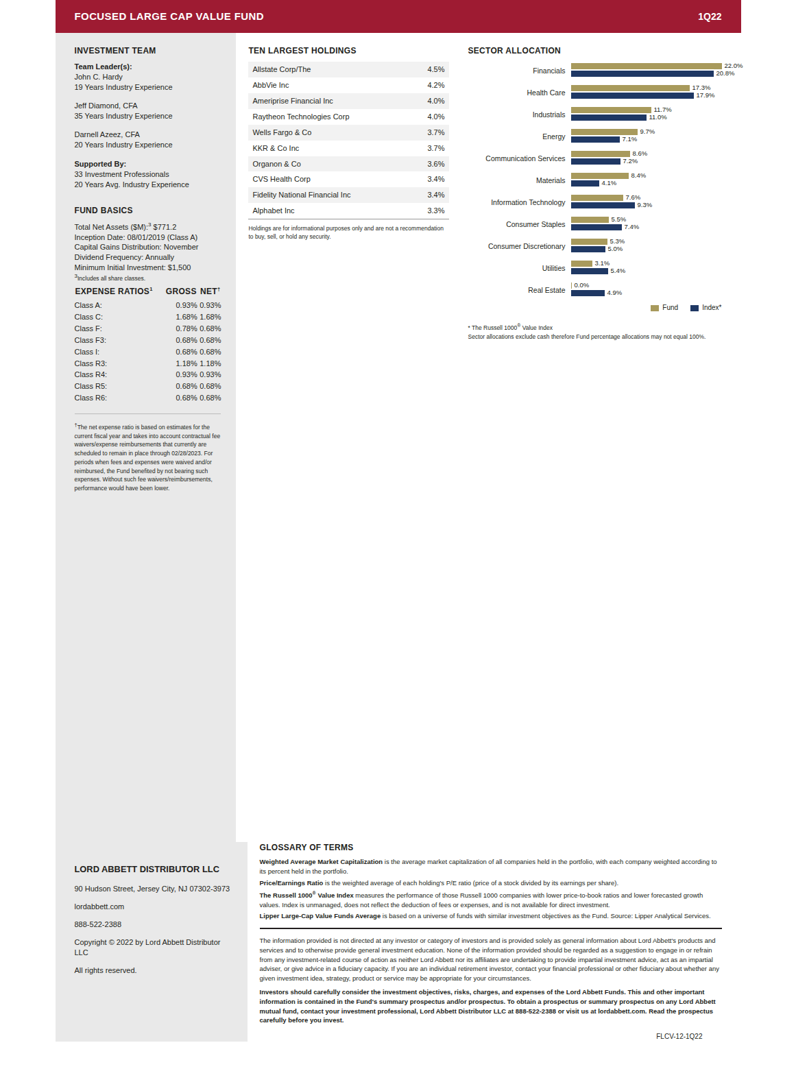Focused Large Cap Value Fund
1Q22
Investment Team
Team Leader(s):
John C. Hardy
19 Years Industry Experience
Jeff Diamond, CFA
35 Years Industry Experience
Darnell Azeez, CFA
20 Years Industry Experience
Supported By:
33 Investment Professionals
20 Years Avg. Industry Experience
Fund Basics
Total Net Assets ($M):3 $771.2
Inception Date: 08/01/2019 (Class A)
Capital Gains Distribution: November
Dividend Frequency: Annually
Minimum Initial Investment: $1,500
3Includes all share classes.
| EXPENSE RATIOS 1 | GROSS | NET † |
| --- | --- | --- |
| Class A: | 0.93% | 0.93% |
| Class C: | 1.68% | 1.68% |
| Class F: | 0.78% | 0.68% |
| Class F3: | 0.68% | 0.68% |
| Class I: | 0.68% | 0.68% |
| Class R3: | 1.18% | 1.18% |
| Class R4: | 0.93% | 0.93% |
| Class R5: | 0.68% | 0.68% |
| Class R6: | 0.68% | 0.68% |
†The net expense ratio is based on estimates for the current fiscal year and takes into account contractual fee waivers/expense reimbursements that currently are scheduled to remain in place through 02/28/2023. For periods when fees and expenses were waived and/or reimbursed, the Fund benefited by not bearing such expenses. Without such fee waivers/reimbursements, performance would have been lower.
Ten Largest Holdings
| Allstate Corp/The | 4.5% |
| AbbVie Inc | 4.2% |
| Ameriprise Financial Inc | 4.0% |
| Raytheon Technologies Corp | 4.0% |
| Wells Fargo & Co | 3.7% |
| KKR & Co Inc | 3.7% |
| Organon & Co | 3.6% |
| CVS Health Corp | 3.4% |
| Fidelity National Financial Inc | 3.4% |
| Alphabet Inc | 3.3% |
Holdings are for informational purposes only and are not a recommendation to buy, sell, or hold any security.
Sector Allocation
Financials
22.0%
20.8%
Health Care
17.3%
17.9%
Industrials
11.7%
11.0%
Energy
9.7%
7.1%
Communication Services
8.6%
7.2%
Materials
8.4%
4.1%
Information Technology
7.6%
9.3%
Consumer Staples
5.5%
7.4%
Consumer Discretionary
5.3%
5.0%
Utilities
3.1%
5.4%
Real Estate
0.0%
4.9%
Fund Index*
* The Russell 1000® Value Index
Sector allocations exclude cash therefore Fund percentage allocations may not equal 100%.
LORD ABBETT DISTRIBUTOR LLC
90 Hudson Street, Jersey City, NJ 07302-3973
lordabbett.com
888-522-2388
Copyright © 2022 by Lord Abbett Distributor LLC
All rights reserved.
Glossary of Terms
Weighted Average Market Capitalization is the average market capitalization of all companies held in the portfolio, with each company weighted according to its percent held in the portfolio.
Price/Earnings Ratio is the weighted average of each holding's P/E ratio (price of a stock divided by its earnings per share).
The Russell 1000® Value Index measures the performance of those Russell 1000 companies with lower price-to-book ratios and lower forecasted growth values. Index is unmanaged, does not reflect the deduction of fees or expenses, and is not available for direct investment.
Lipper Large-Cap Value Funds Average is based on a universe of funds with similar investment objectives as the Fund. Source: Lipper Analytical Services.
The information provided is not directed at any investor or category of investors and is provided solely as general information about Lord Abbett's products and services and to otherwise provide general investment education. None of the information provided should be regarded as a suggestion to engage in or refrain from any investment-related course of action as neither Lord Abbett nor its affiliates are undertaking to provide impartial investment advice, act as an impartial adviser, or give advice in a fiduciary capacity. If you are an individual retirement investor, contact your financial professional or other fiduciary about whether any given investment idea, strategy, product or service may be appropriate for your circumstances.
Investors should carefully consider the investment objectives, risks, charges, and expenses of the Lord Abbett Funds. This and other important information is contained in the Fund's summary prospectus and/or prospectus. To obtain a prospectus or summary prospectus on any Lord Abbett mutual fund, contact your investment professional, Lord Abbett Distributor LLC at 888-522-2388 or visit us at lordabbett.com. Read the prospectus carefully before you invest.
FLCV-12-1Q22